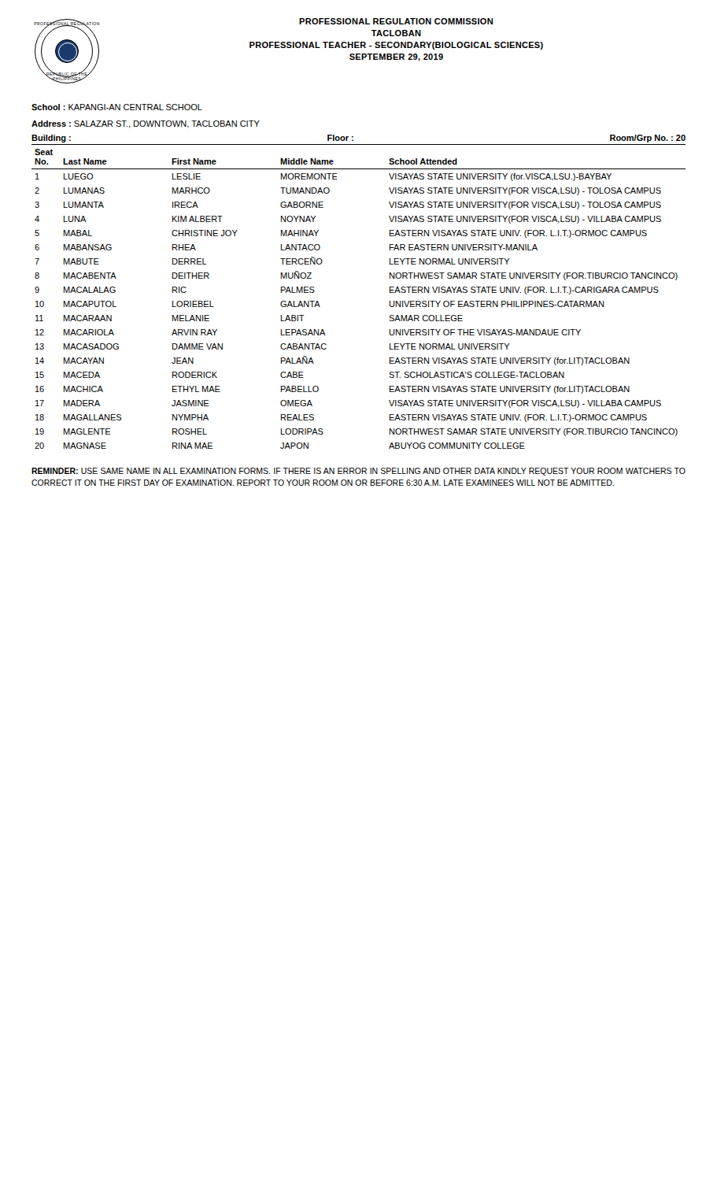PROFESSIONAL REGULATION
REPUBLIC OF THE PHILIPPINES
PROFESSIONAL REGULATION COMMISSION
TACLOBAN
PROFESSIONAL TEACHER - SECONDARY(BIOLOGICAL SCIENCES)
SEPTEMBER 29, 2019
School : KAPANGI-AN CENTRAL SCHOOL
Address : SALAZAR ST., DOWNTOWN, TACLOBAN CITY
Building : Floor : Room/Grp No. : 20
| Seat No. | Last Name | First Name | Middle Name | School Attended |
| --- | --- | --- | --- | --- |
| 1 | LUEGO | LESLIE | MOREMONTE | VISAYAS STATE UNIVERSITY (for.VISCA,LSU.)-BAYBAY |
| 2 | LUMANAS | MARHCO | TUMANDAO | VISAYAS STATE UNIVERSITY(FOR VISCA,LSU) - TOLOSA CAMPUS |
| 3 | LUMANTA | IRECA | GABORNE | VISAYAS STATE UNIVERSITY(FOR VISCA,LSU) - TOLOSA CAMPUS |
| 4 | LUNA | KIM ALBERT | NOYNAY | VISAYAS STATE UNIVERSITY(FOR VISCA,LSU) - VILLABA CAMPUS |
| 5 | MABAL | CHRISTINE JOY | MAHINAY | EASTERN VISAYAS STATE UNIV. (FOR. L.I.T.)-ORMOC CAMPUS |
| 6 | MABANSAG | RHEA | LANTACO | FAR EASTERN UNIVERSITY-MANILA |
| 7 | MABUTE | DERREL | TERCEÑO | LEYTE NORMAL UNIVERSITY |
| 8 | MACABENTA | DEITHER | MUÑOZ | NORTHWEST SAMAR STATE UNIVERSITY (FOR.TIBURCIO TANCINCO) |
| 9 | MACALALAG | RIC | PALMES | EASTERN VISAYAS STATE UNIV. (FOR. L.I.T.)-CARIGARA CAMPUS |
| 10 | MACAPUTOL | LORIEBEL | GALANTA | UNIVERSITY OF EASTERN PHILIPPINES-CATARMAN |
| 11 | MACARAAN | MELANIE | LABIT | SAMAR COLLEGE |
| 12 | MACARIOLA | ARVIN RAY | LEPASANA | UNIVERSITY OF THE VISAYAS-MANDAUE CITY |
| 13 | MACASADOG | DAMME VAN | CABANTAC | LEYTE NORMAL UNIVERSITY |
| 14 | MACAYAN | JEAN | PALAÑA | EASTERN VISAYAS STATE UNIVERSITY (for.LIT)TACLOBAN |
| 15 | MACEDA | RODERICK | CABE | ST. SCHOLASTICA'S COLLEGE-TACLOBAN |
| 16 | MACHICA | ETHYL MAE | PABELLO | EASTERN VISAYAS STATE UNIVERSITY (for.LIT)TACLOBAN |
| 17 | MADERA | JASMINE | OMEGA | VISAYAS STATE UNIVERSITY(FOR VISCA,LSU) - VILLABA CAMPUS |
| 18 | MAGALLANES | NYMPHA | REALES | EASTERN VISAYAS STATE UNIV. (FOR. L.I.T.)-ORMOC CAMPUS |
| 19 | MAGLENTE | ROSHEL | LODRIPAS | NORTHWEST SAMAR STATE UNIVERSITY (FOR.TIBURCIO TANCINCO) |
| 20 | MAGNASE | RINA MAE | JAPON | ABUYOG COMMUNITY COLLEGE |
REMINDER: USE SAME NAME IN ALL EXAMINATION FORMS. IF THERE IS AN ERROR IN SPELLING AND OTHER DATA KINDLY REQUEST YOUR ROOM WATCHERS TO CORRECT IT ON THE FIRST DAY OF EXAMINATION. REPORT TO YOUR ROOM ON OR BEFORE 6:30 A.M. LATE EXAMINEES WILL NOT BE ADMITTED.